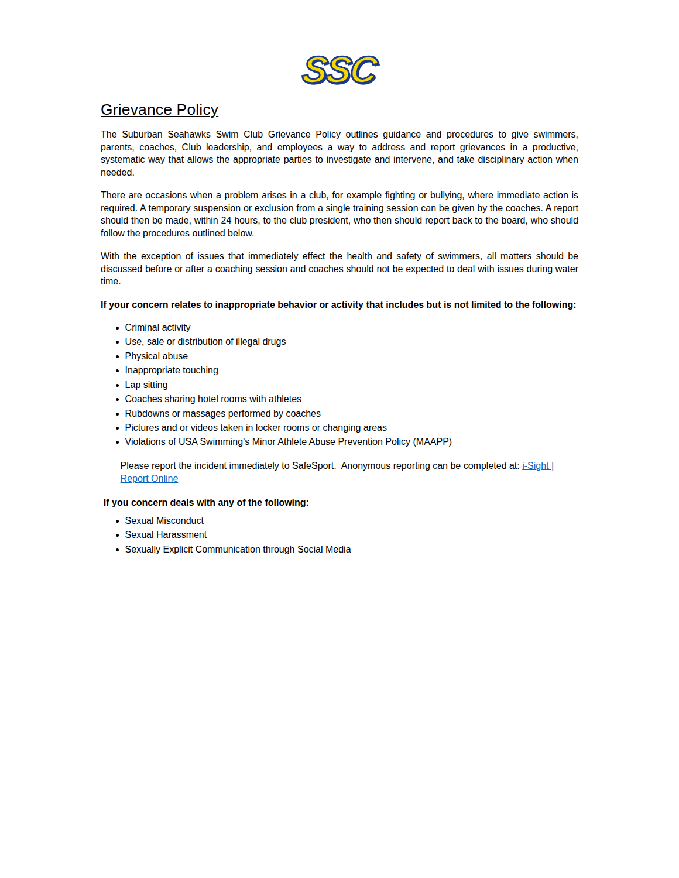SSC
Grievance Policy
The Suburban Seahawks Swim Club Grievance Policy outlines guidance and procedures to give swimmers, parents, coaches, Club leadership, and employees a way to address and report grievances in a productive, systematic way that allows the appropriate parties to investigate and intervene, and take disciplinary action when needed.
There are occasions when a problem arises in a club, for example fighting or bullying, where immediate action is required. A temporary suspension or exclusion from a single training session can be given by the coaches. A report should then be made, within 24 hours, to the club president, who then should report back to the board, who should follow the procedures outlined below.
With the exception of issues that immediately effect the health and safety of swimmers, all matters should be discussed before or after a coaching session and coaches should not be expected to deal with issues during water time.
If your concern relates to inappropriate behavior or activity that includes but is not limited to the following:
Criminal activity
Use, sale or distribution of illegal drugs
Physical abuse
Inappropriate touching
Lap sitting
Coaches sharing hotel rooms with athletes
Rubdowns or massages performed by coaches
Pictures and or videos taken in locker rooms or changing areas
Violations of USA Swimming's Minor Athlete Abuse Prevention Policy (MAAPP)
Please report the incident immediately to SafeSport. Anonymous reporting can be completed at: i-Sight | Report Online
If you concern deals with any of the following:
Sexual Misconduct
Sexual Harassment
Sexually Explicit Communication through Social Media